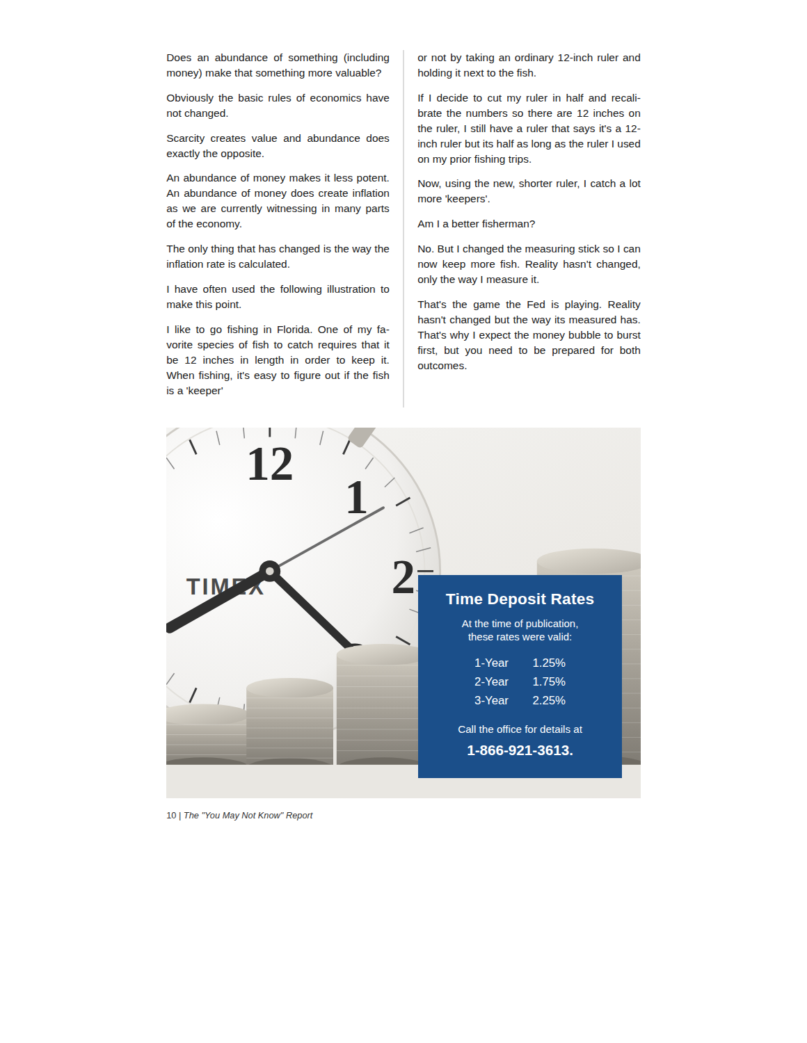Does an abundance of something (including money) make that something more valuable?
Obviously the basic rules of economics have not changed.
Scarcity creates value and abundance does exactly the opposite.
An abundance of money makes it less potent. An abundance of money does create inflation as we are currently witnessing in many parts of the economy.
The only thing that has changed is the way the inflation rate is calculated.
I have often used the following illustration to make this point.
I like to go fishing in Florida. One of my favorite species of fish to catch requires that it be 12 inches in length in order to keep it. When fishing, it's easy to figure out if the fish is a 'keeper'
or not by taking an ordinary 12-inch ruler and holding it next to the fish.
If I decide to cut my ruler in half and recalibrate the numbers so there are 12 inches on the ruler, I still have a ruler that says it's a 12-inch ruler but its half as long as the ruler I used on my prior fishing trips.
Now, using the new, shorter ruler, I catch a lot more 'keepers'.
Am I a better fisherman?
No. But I changed the measuring stick so I can now keep more fish. Reality hasn't changed, only the way I measure it.
That's the game the Fed is playing. Reality hasn't changed but the way its measured has. That's why I expect the money bubble to burst first, but you need to be prepared for both outcomes.
12 1 2 3 TIMEX
Time Deposit Rates
At the time of publication,
these rates were valid:
| 1-Year | 1.25% |
| 2-Year | 1.75% |
| 3-Year | 2.25% |
Call the office for details at 1-866-921-3613.
10 | The "You May Not Know" Report